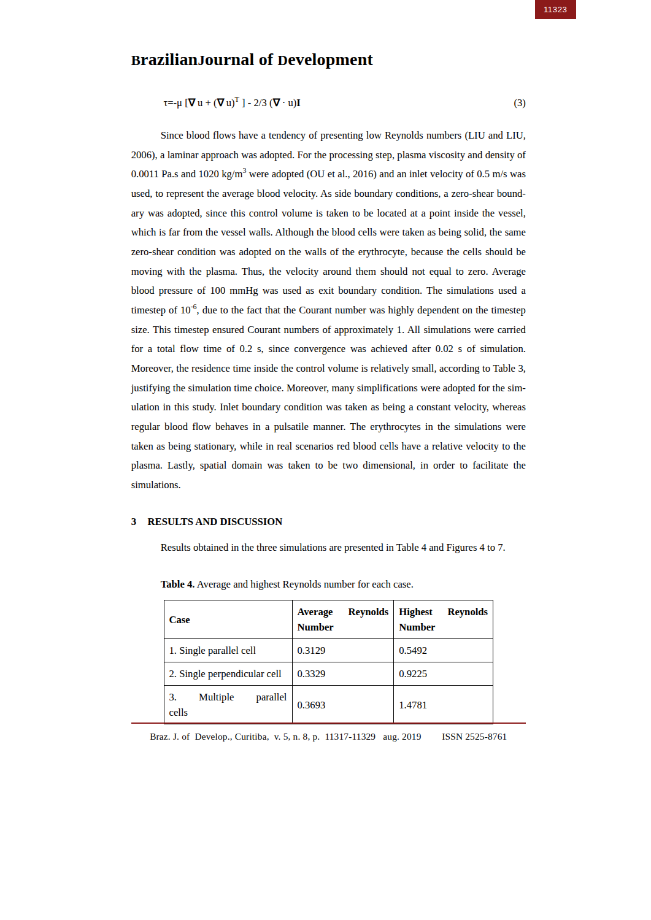11323
BrazilianJournal of Development
τ=-μ [∇ u + (∇ u)T ] - 2/3 (∇ · u)I (3)
Since blood flows have a tendency of presenting low Reynolds numbers (LIU and LIU, 2006), a laminar approach was adopted. For the processing step, plasma viscosity and density of 0.0011 Pa.s and 1020 kg/m3 were adopted (OU et al., 2016) and an inlet velocity of 0.5 m/s was used, to represent the average blood velocity. As side boundary conditions, a zero-shear boundary was adopted, since this control volume is taken to be located at a point inside the vessel, which is far from the vessel walls. Although the blood cells were taken as being solid, the same zero-shear condition was adopted on the walls of the erythrocyte, because the cells should be moving with the plasma. Thus, the velocity around them should not equal to zero. Average blood pressure of 100 mmHg was used as exit boundary condition. The simulations used a timestep of 10-6, due to the fact that the Courant number was highly dependent on the timestep size. This timestep ensured Courant numbers of approximately 1. All simulations were carried for a total flow time of 0.2 s, since convergence was achieved after 0.02 s of simulation. Moreover, the residence time inside the control volume is relatively small, according to Table 3, justifying the simulation time choice. Moreover, many simplifications were adopted for the simulation in this study. Inlet boundary condition was taken as being a constant velocity, whereas regular blood flow behaves in a pulsatile manner. The erythrocytes in the simulations were taken as being stationary, while in real scenarios red blood cells have a relative velocity to the plasma. Lastly, spatial domain was taken to be two dimensional, in order to facilitate the simulations.
3 RESULTS AND DISCUSSION
Results obtained in the three simulations are presented in Table 4 and Figures 4 to 7.
Table 4. Average and highest Reynolds number for each case.
| Case | Average Reynolds Number | Highest Reynolds Number |
| --- | --- | --- |
| 1. Single parallel cell | 0.3129 | 0.5492 |
| 2. Single perpendicular cell | 0.3329 | 0.9225 |
| 3. Multiple parallel cells | 0.3693 | 1.4781 |
Braz. J. of Develop., Curitiba, v. 5, n. 8, p. 11317-11329 aug. 2019 ISSN 2525-8761